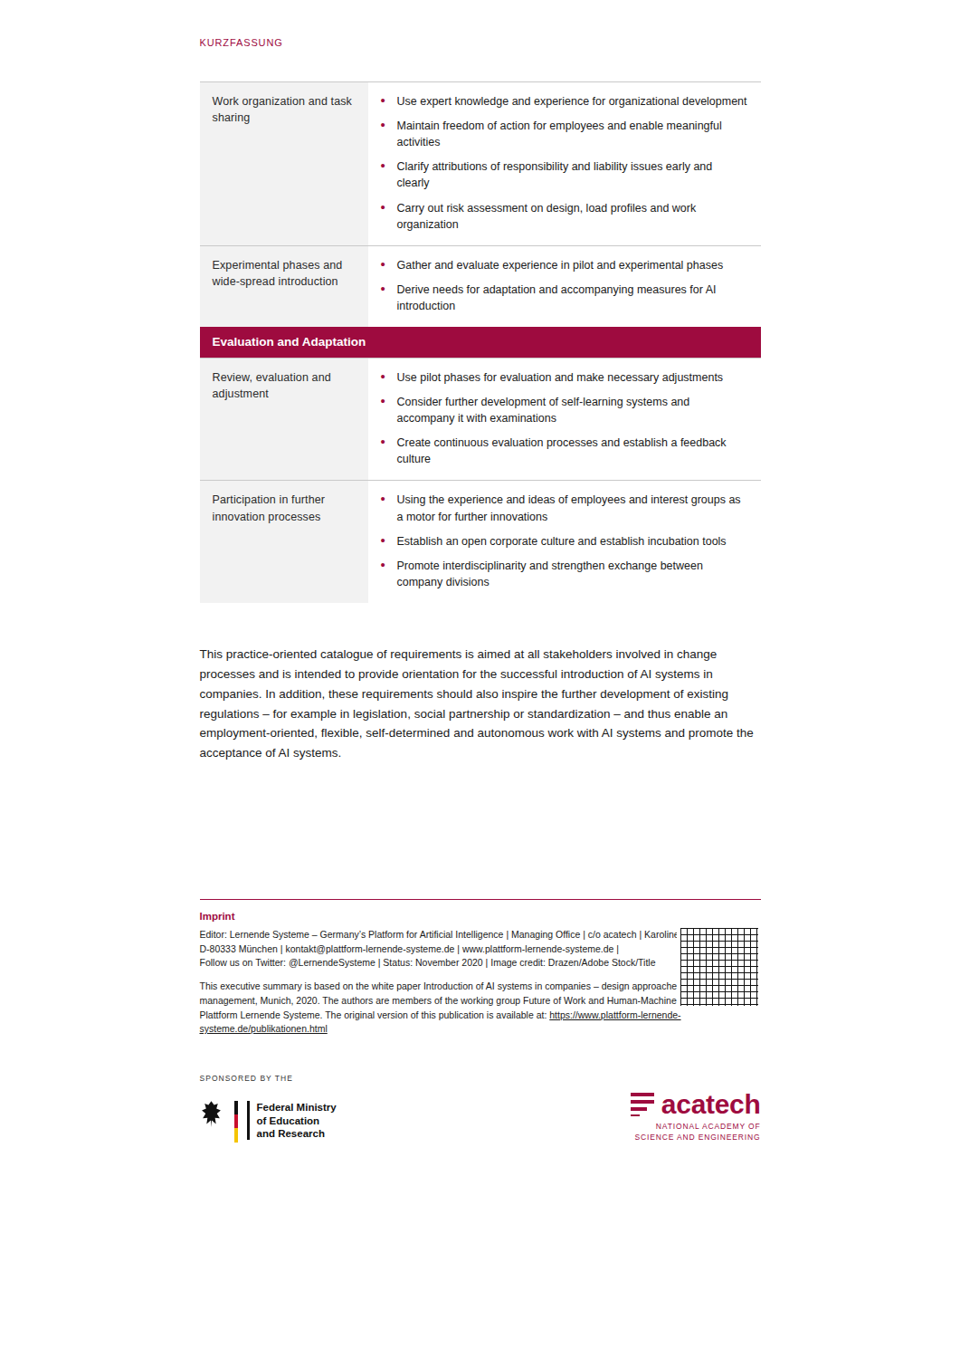Kurzfassung
| Work organi­zation and task sharing | Use expert knowledge and experience for organizational development Maintain freedom of action for employees and enable meaningful activities Clarify attributions of responsibility and liability issues early and clearly Carry out risk assessment on design, load profiles and work organization |
| Experimental phases and wide-spread introduction | Gather and evaluate experience in pilot and experimental phases Derive needs for adaptation and accompanying measures for AI introduction |
| Evaluation and Adaptation |
| Review, evalua­tion and adjust­ment | Use pilot phases for evaluation and make necessary adjustments Consider further development of self-learning systems and accompany it with examinations Create continuous evaluation processes and establish a feedback culture |
| Participation in further innovation processes | Using the experience and ideas of employees and interest groups as a motor for further innovations Establish an open corporate culture and establish incubation tools Promote interdisciplinarity and strengthen exchange between company divisions |
This practice-oriented catalogue of requirements is aimed at all stakeholders involved in change processes and is intended to provide orientation for the successful introduction of AI systems in companies. In addition, these requirements should also inspire the further development of existing regulations – for example in legislation, social partnership or standardization – and thus enable an employment-oriented, flexible, self-determined and autonomous work with AI systems and promote the acceptance of AI systems.
Imprint
Editor: Lernende Systeme – Germany’s Platform for Artificial Intelligence | Managing Office | c/o acatech | Karolinenplatz 4 |
D-80333 München | kontakt@plattform-lernende-systeme.de | www.plattform-lernende-systeme.de |
Follow us on Twitter: @LernendeSysteme | Status: November 2020 | Image credit: Drazen/Adobe Stock/Title
This executive summary is based on the white paper Introduction of AI systems in companies – design approaches for change management, Munich, 2020. The authors are members of the working group Future of Work and Human-Machine Interaction of Plattform Lernende Systeme. The original version of this publication is available at: https://www.plattform-lernende-systeme.de/publikationen.html
Sponsored by the
Federal Ministry
of Education
and Research
acatech
National Academy of
Science and Engineering